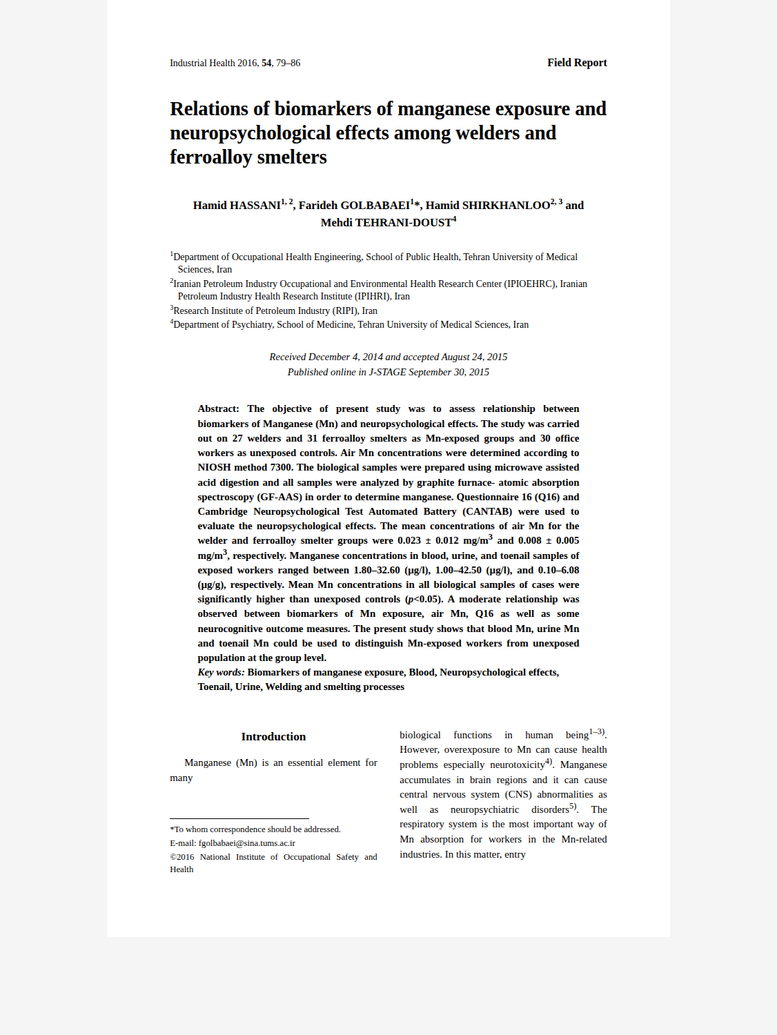Industrial Health 2016, 54, 79–86
Field Report
Relations of biomarkers of manganese exposure and neuropsychological effects among welders and ferroalloy smelters
Hamid HASSANI1, 2, Farideh GOLBABAEI1*, Hamid SHIRKHANLOO2, 3 and
Mehdi TEHRANI-DOUST4
1Department of Occupational Health Engineering, School of Public Health, Tehran University of Medical Sciences, Iran
2Iranian Petroleum Industry Occupational and Environmental Health Research Center (IPIOEHRC), Iranian Petroleum Industry Health Research Institute (IPIHRI), Iran
3Research Institute of Petroleum Industry (RIPI), Iran
4Department of Psychiatry, School of Medicine, Tehran University of Medical Sciences, Iran
Received December 4, 2014 and accepted August 24, 2015
Published online in J-STAGE September 30, 2015
Abstract: The objective of present study was to assess relationship between biomarkers of Manganese (Mn) and neuropsychological effects. The study was carried out on 27 welders and 31 ferroalloy smelters as Mn-exposed groups and 30 office workers as unexposed controls. Air Mn concentrations were determined according to NIOSH method 7300. The biological samples were prepared using microwave assisted acid digestion and all samples were analyzed by graphite furnace- atomic absorption spectroscopy (GF-AAS) in order to determine manganese. Questionnaire 16 (Q16) and Cambridge Neuropsychological Test Automated Battery (CANTAB) were used to evaluate the neuropsychological effects. The mean concentrations of air Mn for the welder and ferroalloy smelter groups were 0.023 ± 0.012 mg/m3 and 0.008 ± 0.005 mg/m3, respectively. Manganese concentrations in blood, urine, and toenail samples of exposed workers ranged between 1.80–32.60 (µg/l), 1.00–42.50 (µg/l), and 0.10–6.08 (µg/g), respectively. Mean Mn concentrations in all biological samples of cases were significantly higher than unexposed controls (p<0.05). A moderate relationship was observed between biomarkers of Mn exposure, air Mn, Q16 as well as some neurocognitive outcome measures. The present study shows that blood Mn, urine Mn and toenail Mn could be used to distinguish Mn-exposed workers from unexposed population at the group level.
Key words: Biomarkers of manganese exposure, Blood, Neuropsychological effects, Toenail, Urine, Welding and smelting processes
Introduction
Manganese (Mn) is an essential element for many
*To whom correspondence should be addressed.
E-mail: fgolbabaei@sina.tums.ac.ir
©2016 National Institute of Occupational Safety and Health
biological functions in human being1–3). However, overexposure to Mn can cause health problems especially neurotoxicity4). Manganese accumulates in brain regions and it can cause central nervous system (CNS) abnormalities as well as neuropsychiatric disorders5). The respiratory system is the most important way of Mn absorption for workers in the Mn-related industries. In this matter, entry